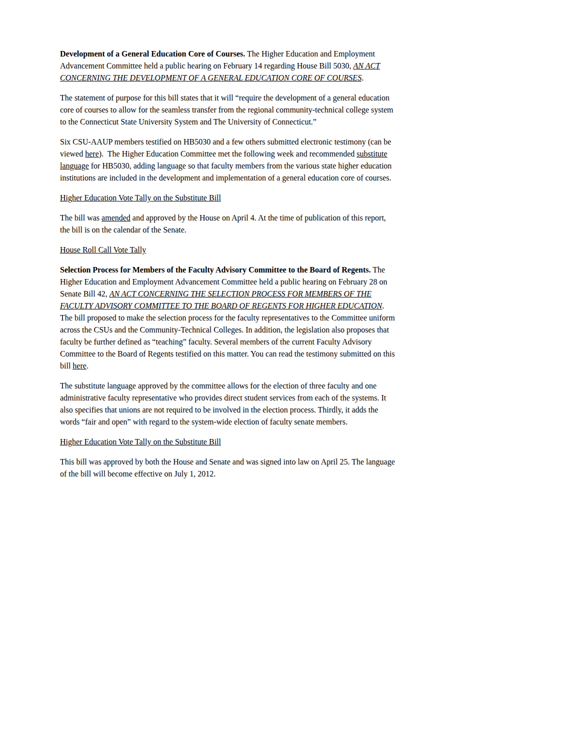Development of a General Education Core of Courses. The Higher Education and Employment Advancement Committee held a public hearing on February 14 regarding House Bill 5030, AN ACT CONCERNING THE DEVELOPMENT OF A GENERAL EDUCATION CORE OF COURSES.
The statement of purpose for this bill states that it will “require the development of a general education core of courses to allow for the seamless transfer from the regional community-technical college system to the Connecticut State University System and The University of Connecticut.”
Six CSU-AAUP members testified on HB5030 and a few others submitted electronic testimony (can be viewed here). The Higher Education Committee met the following week and recommended substitute language for HB5030, adding language so that faculty members from the various state higher education institutions are included in the development and implementation of a general education core of courses.
Higher Education Vote Tally on the Substitute Bill
The bill was amended and approved by the House on April 4. At the time of publication of this report, the bill is on the calendar of the Senate.
House Roll Call Vote Tally
Selection Process for Members of the Faculty Advisory Committee to the Board of Regents. The Higher Education and Employment Advancement Committee held a public hearing on February 28 on Senate Bill 42, AN ACT CONCERNING THE SELECTION PROCESS FOR MEMBERS OF THE FACULTY ADVISORY COMMITTEE TO THE BOARD OF REGENTS FOR HIGHER EDUCATION. The bill proposed to make the selection process for the faculty representatives to the Committee uniform across the CSUs and the Community-Technical Colleges. In addition, the legislation also proposes that faculty be further defined as “teaching” faculty. Several members of the current Faculty Advisory Committee to the Board of Regents testified on this matter. You can read the testimony submitted on this bill here.
The substitute language approved by the committee allows for the election of three faculty and one administrative faculty representative who provides direct student services from each of the systems. It also specifies that unions are not required to be involved in the election process. Thirdly, it adds the words “fair and open” with regard to the system-wide election of faculty senate members.
Higher Education Vote Tally on the Substitute Bill
This bill was approved by both the House and Senate and was signed into law on April 25. The language of the bill will become effective on July 1, 2012.